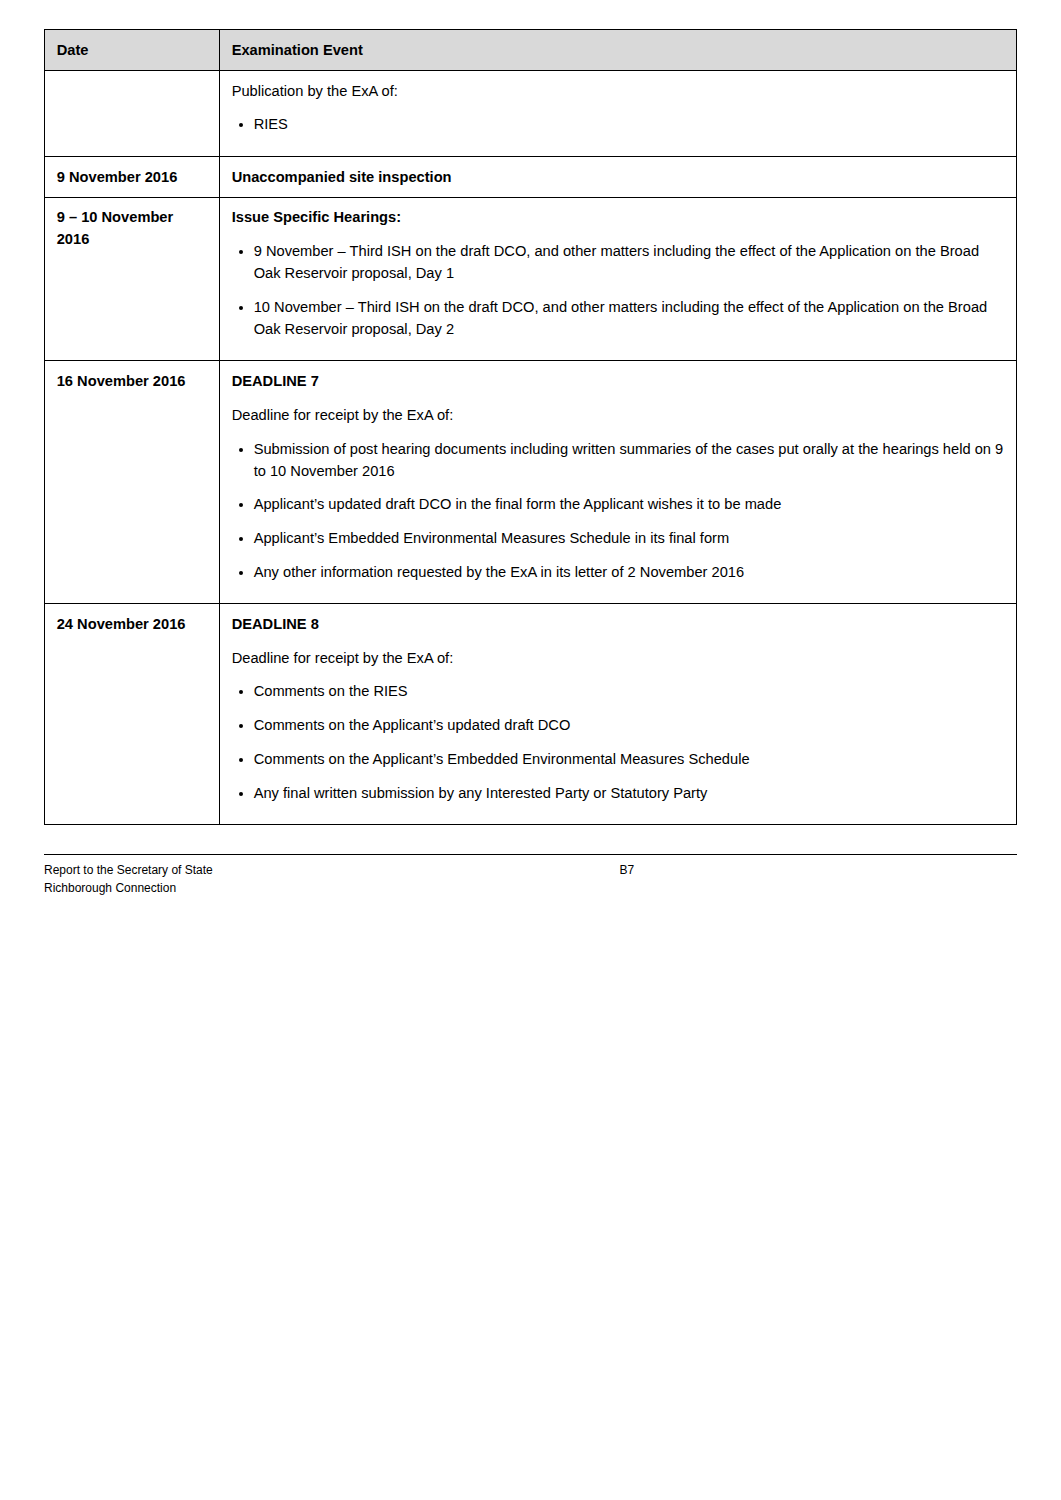| Date | Examination Event |
| --- | --- |
| | Publication by the ExA of: RIES |
| 9 November 2016 | Unaccompanied site inspection |
| 9 – 10 November 2016 | Issue Specific Hearings: 9 November – Third ISH on the draft DCO, and other matters including the effect of the Application on the Broad Oak Reservoir proposal, Day 1 10 November – Third ISH on the draft DCO, and other matters including the effect of the Application on the Broad Oak Reservoir proposal, Day 2 |
| 16 November 2016 | DEADLINE 7 Deadline for receipt by the ExA of: Submission of post hearing documents including written summaries of the cases put orally at the hearings held on 9 to 10 November 2016 Applicant’s updated draft DCO in the final form the Applicant wishes it to be made Applicant’s Embedded Environmental Measures Schedule in its final form Any other information requested by the ExA in its letter of 2 November 2016 |
| 24 November 2016 | DEADLINE 8 Deadline for receipt by the ExA of: Comments on the RIES Comments on the Applicant’s updated draft DCO Comments on the Applicant’s Embedded Environmental Measures Schedule Any final written submission by any Interested Party or Statutory Party |
Report to the Secretary of State
Richborough Connection
B7